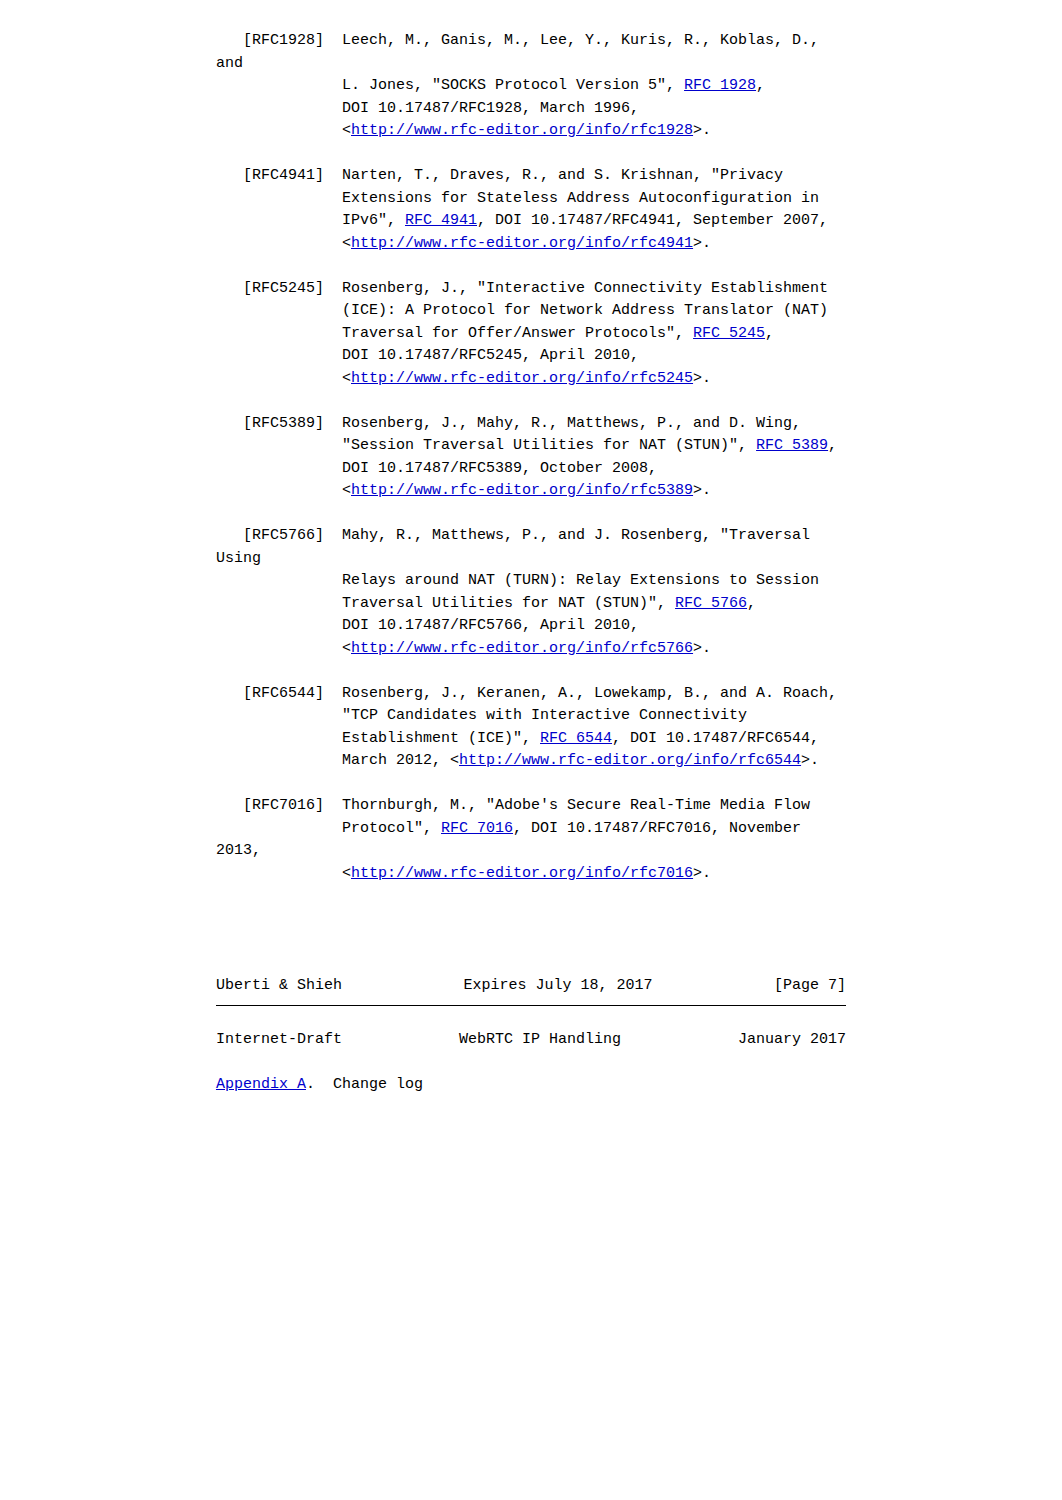[RFC1928]  Leech, M., Ganis, M., Lee, Y., Kuris, R., Koblas, D., and
              L. Jones, "SOCKS Protocol Version 5", RFC 1928,
              DOI 10.17487/RFC1928, March 1996,
              <http://www.rfc-editor.org/info/rfc1928>.

   [RFC4941]  Narten, T., Draves, R., and S. Krishnan, "Privacy
              Extensions for Stateless Address Autoconfiguration in
              IPv6", RFC 4941, DOI 10.17487/RFC4941, September 2007,
              <http://www.rfc-editor.org/info/rfc4941>.

   [RFC5245]  Rosenberg, J., "Interactive Connectivity Establishment
              (ICE): A Protocol for Network Address Translator (NAT)
              Traversal for Offer/Answer Protocols", RFC 5245,
              DOI 10.17487/RFC5245, April 2010,
              <http://www.rfc-editor.org/info/rfc5245>.

   [RFC5389]  Rosenberg, J., Mahy, R., Matthews, P., and D. Wing,
              "Session Traversal Utilities for NAT (STUN)", RFC 5389,
              DOI 10.17487/RFC5389, October 2008,
              <http://www.rfc-editor.org/info/rfc5389>.

   [RFC5766]  Mahy, R., Matthews, P., and J. Rosenberg, "Traversal Using
              Relays around NAT (TURN): Relay Extensions to Session
              Traversal Utilities for NAT (STUN)", RFC 5766,
              DOI 10.17487/RFC5766, April 2010,
              <http://www.rfc-editor.org/info/rfc5766>.

   [RFC6544]  Rosenberg, J., Keranen, A., Lowekamp, B., and A. Roach,
              "TCP Candidates with Interactive Connectivity
              Establishment (ICE)", RFC 6544, DOI 10.17487/RFC6544,
              March 2012, <http://www.rfc-editor.org/info/rfc6544>.

   [RFC7016]  Thornburgh, M., "Adobe's Secure Real-Time Media Flow
              Protocol", RFC 7016, DOI 10.17487/RFC7016, November 2013,
              <http://www.rfc-editor.org/info/rfc7016>.
Uberti & Shieh Expires July 18, 2017 [Page 7]
Internet-Draft WebRTC IP Handling January 2017
Appendix A.  Change log